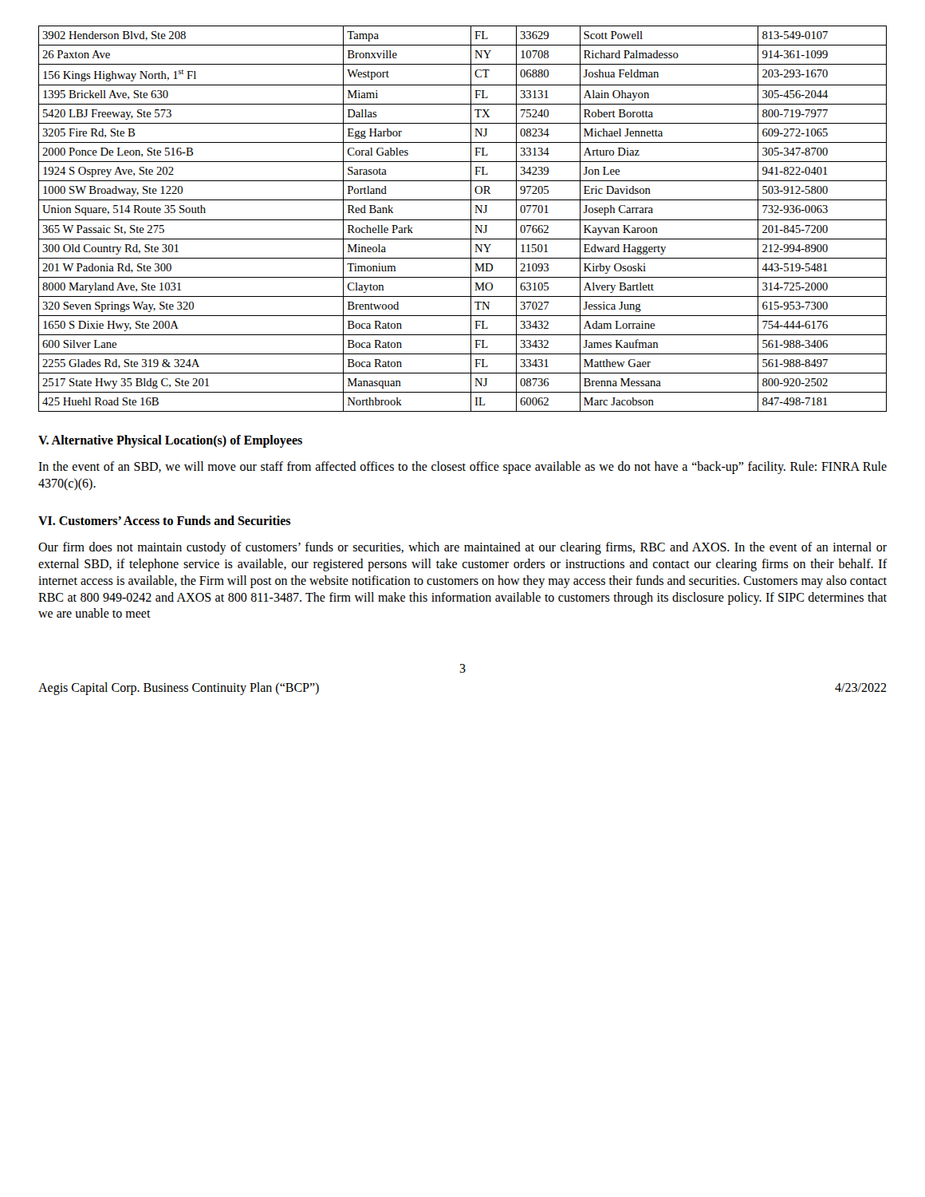| 3902 Henderson Blvd, Ste 208 | Tampa | FL | 33629 | Scott Powell | 813-549-0107 |
| 26 Paxton Ave | Bronxville | NY | 10708 | Richard Palmadesso | 914-361-1099 |
| 156 Kings Highway North, 1 st Fl | Westport | CT | 06880 | Joshua Feldman | 203-293-1670 |
| 1395 Brickell Ave, Ste 630 | Miami | FL | 33131 | Alain Ohayon | 305-456-2044 |
| 5420 LBJ Freeway, Ste 573 | Dallas | TX | 75240 | Robert Borotta | 800-719-7977 |
| 3205 Fire Rd, Ste B | Egg Harbor | NJ | 08234 | Michael Jennetta | 609-272-1065 |
| 2000 Ponce De Leon, Ste 516-B | Coral Gables | FL | 33134 | Arturo Diaz | 305-347-8700 |
| 1924 S Osprey Ave, Ste 202 | Sarasota | FL | 34239 | Jon Lee | 941-822-0401 |
| 1000 SW Broadway, Ste 1220 | Portland | OR | 97205 | Eric Davidson | 503-912-5800 |
| Union Square, 514 Route 35 South | Red Bank | NJ | 07701 | Joseph Carrara | 732-936-0063 |
| 365 W Passaic St, Ste 275 | Rochelle Park | NJ | 07662 | Kayvan Karoon | 201-845-7200 |
| 300 Old Country Rd, Ste 301 | Mineola | NY | 11501 | Edward Haggerty | 212-994-8900 |
| 201 W Padonia Rd, Ste 300 | Timonium | MD | 21093 | Kirby Ososki | 443-519-5481 |
| 8000 Maryland Ave, Ste 1031 | Clayton | MO | 63105 | Alvery Bartlett | 314-725-2000 |
| 320 Seven Springs Way, Ste 320 | Brentwood | TN | 37027 | Jessica Jung | 615-953-7300 |
| 1650 S Dixie Hwy, Ste 200A | Boca Raton | FL | 33432 | Adam Lorraine | 754-444-6176 |
| 600 Silver Lane | Boca Raton | FL | 33432 | James Kaufman | 561-988-3406 |
| 2255 Glades Rd, Ste 319 & 324A | Boca Raton | FL | 33431 | Matthew Gaer | 561-988-8497 |
| 2517 State Hwy 35 Bldg C, Ste 201 | Manasquan | NJ | 08736 | Brenna Messana | 800-920-2502 |
| 425 Huehl Road Ste 16B | Northbrook | IL | 60062 | Marc Jacobson | 847-498-7181 |
V. Alternative Physical Location(s) of Employees
In the event of an SBD, we will move our staff from affected offices to the closest office space available as we do not have a “back-up” facility. Rule: FINRA Rule 4370(c)(6).
VI. Customers’ Access to Funds and Securities
Our firm does not maintain custody of customers’ funds or securities, which are maintained at our clearing firms, RBC and AXOS. In the event of an internal or external SBD, if telephone service is available, our registered persons will take customer orders or instructions and contact our clearing firms on their behalf. If internet access is available, the Firm will post on the website notification to customers on how they may access their funds and securities. Customers may also contact RBC at 800 949-0242 and AXOS at 800 811-3487. The firm will make this information available to customers through its disclosure policy. If SIPC determines that we are unable to meet
3
Aegis Capital Corp. Business Continuity Plan (“BCP”) 4/23/2022